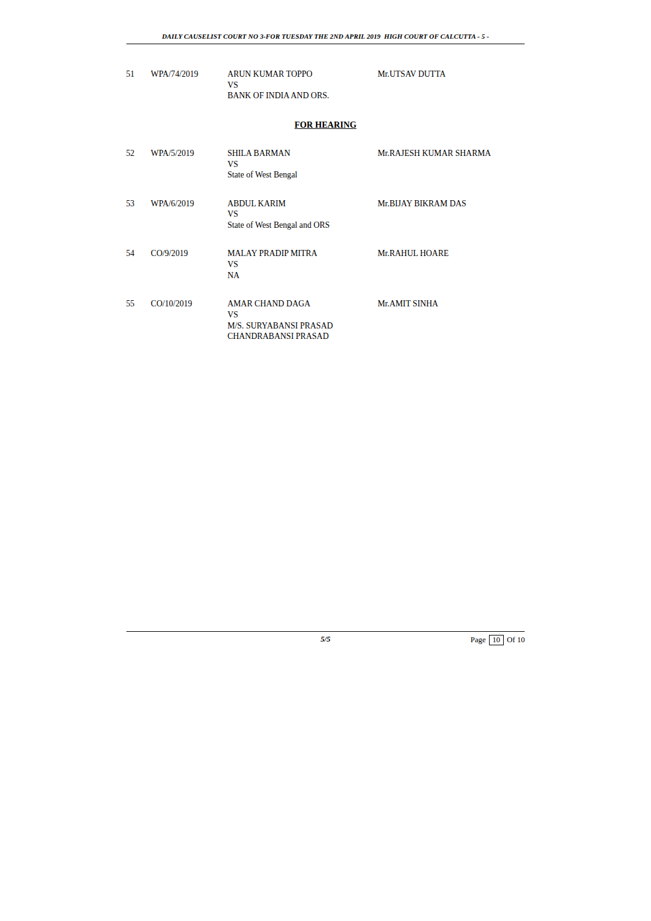DAILY CAUSELIST COURT NO 3-FOR TUESDAY THE 2ND APRIL 2019 HIGH COURT OF CALCUTTA - 5 -
| 51 | WPA/74/2019 | ARUN KUMAR TOPPO VS BANK OF INDIA AND ORS. | Mr.UTSAV DUTTA |
| FOR HEARING |
| 52 | WPA/5/2019 | SHILA BARMAN VS State of West Bengal | Mr.RAJESH KUMAR SHARMA |
| 53 | WPA/6/2019 | ABDUL KARIM VS State of West Bengal and ORS | Mr.BIJAY BIKRAM DAS |
| 54 | CO/9/2019 | MALAY PRADIP MITRA VS NA | Mr.RAHUL HOARE |
| 55 | CO/10/2019 | AMAR CHAND DAGA VS M/S. SURYABANSI PRASAD CHANDRABANSI PRASAD | Mr.AMIT SINHA |
5/5
Page 10 Of 10